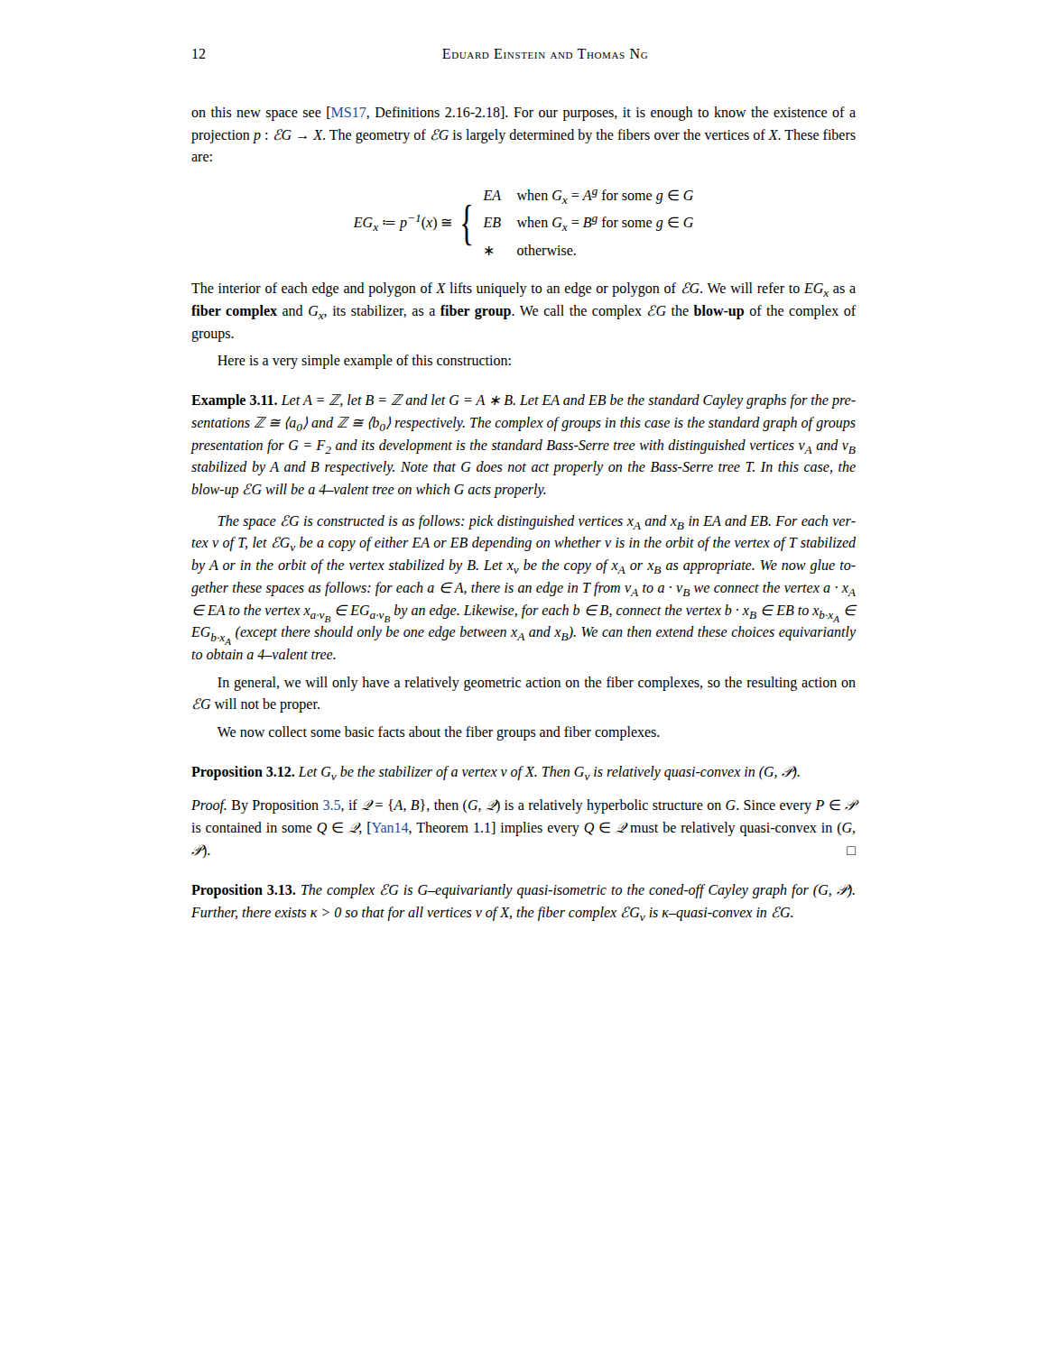12 Eduard Einstein and Thomas Ng
on this new space see [MS17, Definitions 2.16-2.18]. For our purposes, it is enough to know the existence of a projection p : ℰG → X. The geometry of ℰG is largely determined by the fibers over the vertices of X. These fibers are:
EGx ≔ p−1(x) ≅{ EA when Gx = Ag for some g ∈ G EB when Gx = Bg for some g ∈ G ∗otherwise.
The interior of each edge and polygon of X lifts uniquely to an edge or polygon of ℰG. We will refer to EGx as a fiber complex and Gx, its stabilizer, as a fiber group. We call the complex ℰG the blow-up of the complex of groups.
Here is a very simple example of this construction:
Example 3.11. Let A = ℤ, let B = ℤ and let G = A ∗ B. Let EA and EB be the standard Cayley graphs for the presentations ℤ ≅ ⟨a0⟩ and ℤ ≅ ⟨b0⟩ respectively. The complex of groups in this case is the standard graph of groups presentation for G = F2 and its development is the standard Bass-Serre tree with distinguished vertices vA and vB stabilized by A and B respectively. Note that G does not act properly on the Bass-Serre tree T. In this case, the blow-up ℰG will be a 4–valent tree on which G acts properly.
The space ℰG is constructed is as follows: pick distinguished vertices xA and xB in EA and EB. For each vertex v of T, let ℰGv be a copy of either EA or EB depending on whether v is in the orbit of the vertex of T stabilized by A or in the orbit of the vertex stabilized by B. Let xv be the copy of xA or xB as appropriate. We now glue together these spaces as follows: for each a ∈ A, there is an edge in T from vA to a · vB we connect the vertex a · xA ∈ EA to the vertex xa·vB ∈ EGa·vB by an edge. Likewise, for each b ∈ B, connect the vertex b · xB ∈ EB to xb·xA ∈ EGb·xA (except there should only be one edge between xA and xB). We can then extend these choices equivariantly to obtain a 4–valent tree.
In general, we will only have a relatively geometric action on the fiber complexes, so the resulting action on ℰG will not be proper.
We now collect some basic facts about the fiber groups and fiber complexes.
Proposition 3.12. Let Gv be the stabilizer of a vertex v of X. Then Gv is relatively quasi-convex in (G, 𝒫).
Proof. By Proposition 3.5, if 𝒬 = {A, B}, then (G, 𝒬) is a relatively hyperbolic structure on G. Since every P ∈ 𝒫 is contained in some Q ∈ 𝒬, [Yan14, Theorem 1.1] implies every Q ∈ 𝒬 must be relatively quasi-convex in (G, 𝒫). □
Proposition 3.13. The complex ℰG is G–equivariantly quasi-isometric to the coned-off Cayley graph for (G, 𝒫). Further, there exists κ > 0 so that for all vertices v of X, the fiber complex ℰGv is κ–quasi-convex in ℰG.